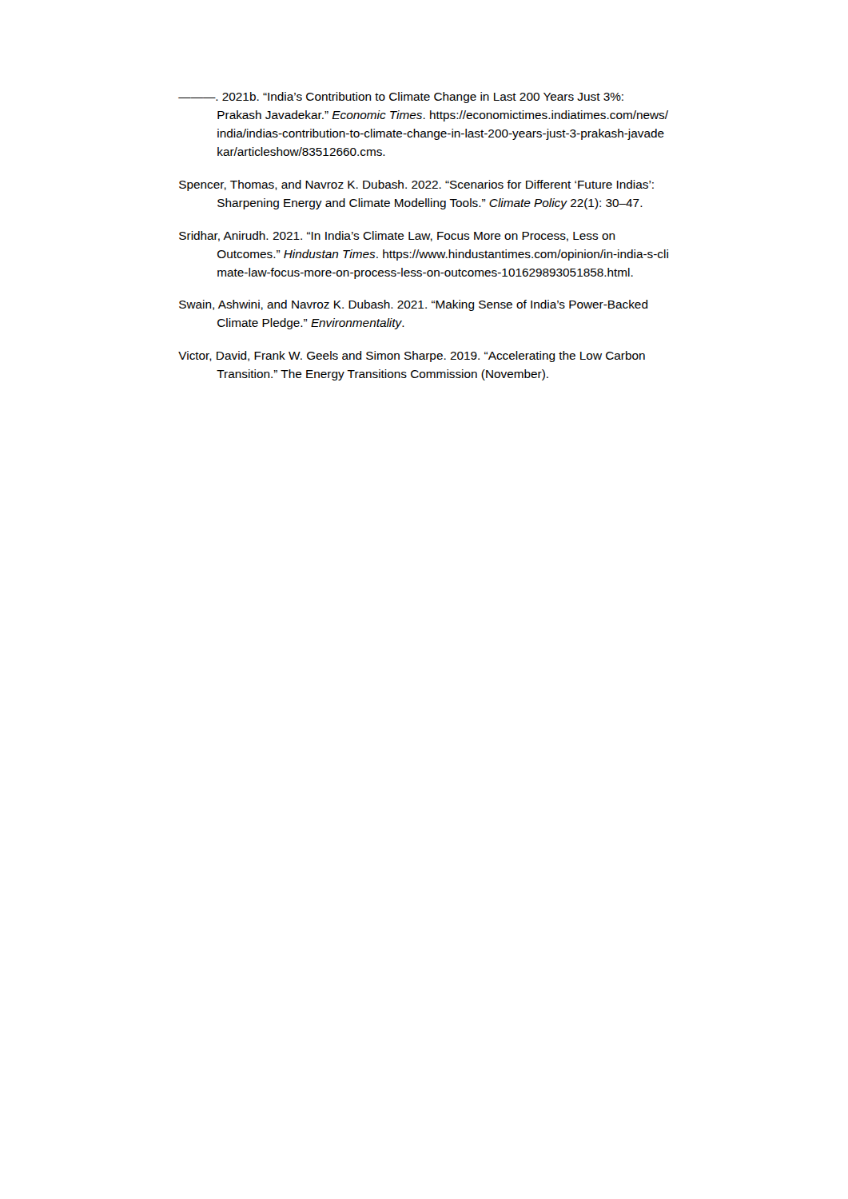———. 2021b. “India’s Contribution to Climate Change in Last 200 Years Just 3%: Prakash Javadekar.” Economic Times. https://economictimes.indiatimes.com/news/india/indias-contribution-to-climate-change-in-last-200-years-just-3-prakash-javadekar/articleshow/83512660.cms.
Spencer, Thomas, and Navroz K. Dubash. 2022. “Scenarios for Different ‘Future Indias’: Sharpening Energy and Climate Modelling Tools.” Climate Policy 22(1): 30–47.
Sridhar, Anirudh. 2021. “In India’s Climate Law, Focus More on Process, Less on Outcomes.” Hindustan Times. https://www.hindustantimes.com/opinion/in-india-s-climate-law-focus-more-on-process-less-on-outcomes-101629893051858.html.
Swain, Ashwini, and Navroz K. Dubash. 2021. “Making Sense of India’s Power-Backed Climate Pledge.” Environmentality.
Victor, David, Frank W. Geels and Simon Sharpe. 2019. “Accelerating the Low Carbon Transition.” The Energy Transitions Commission (November).